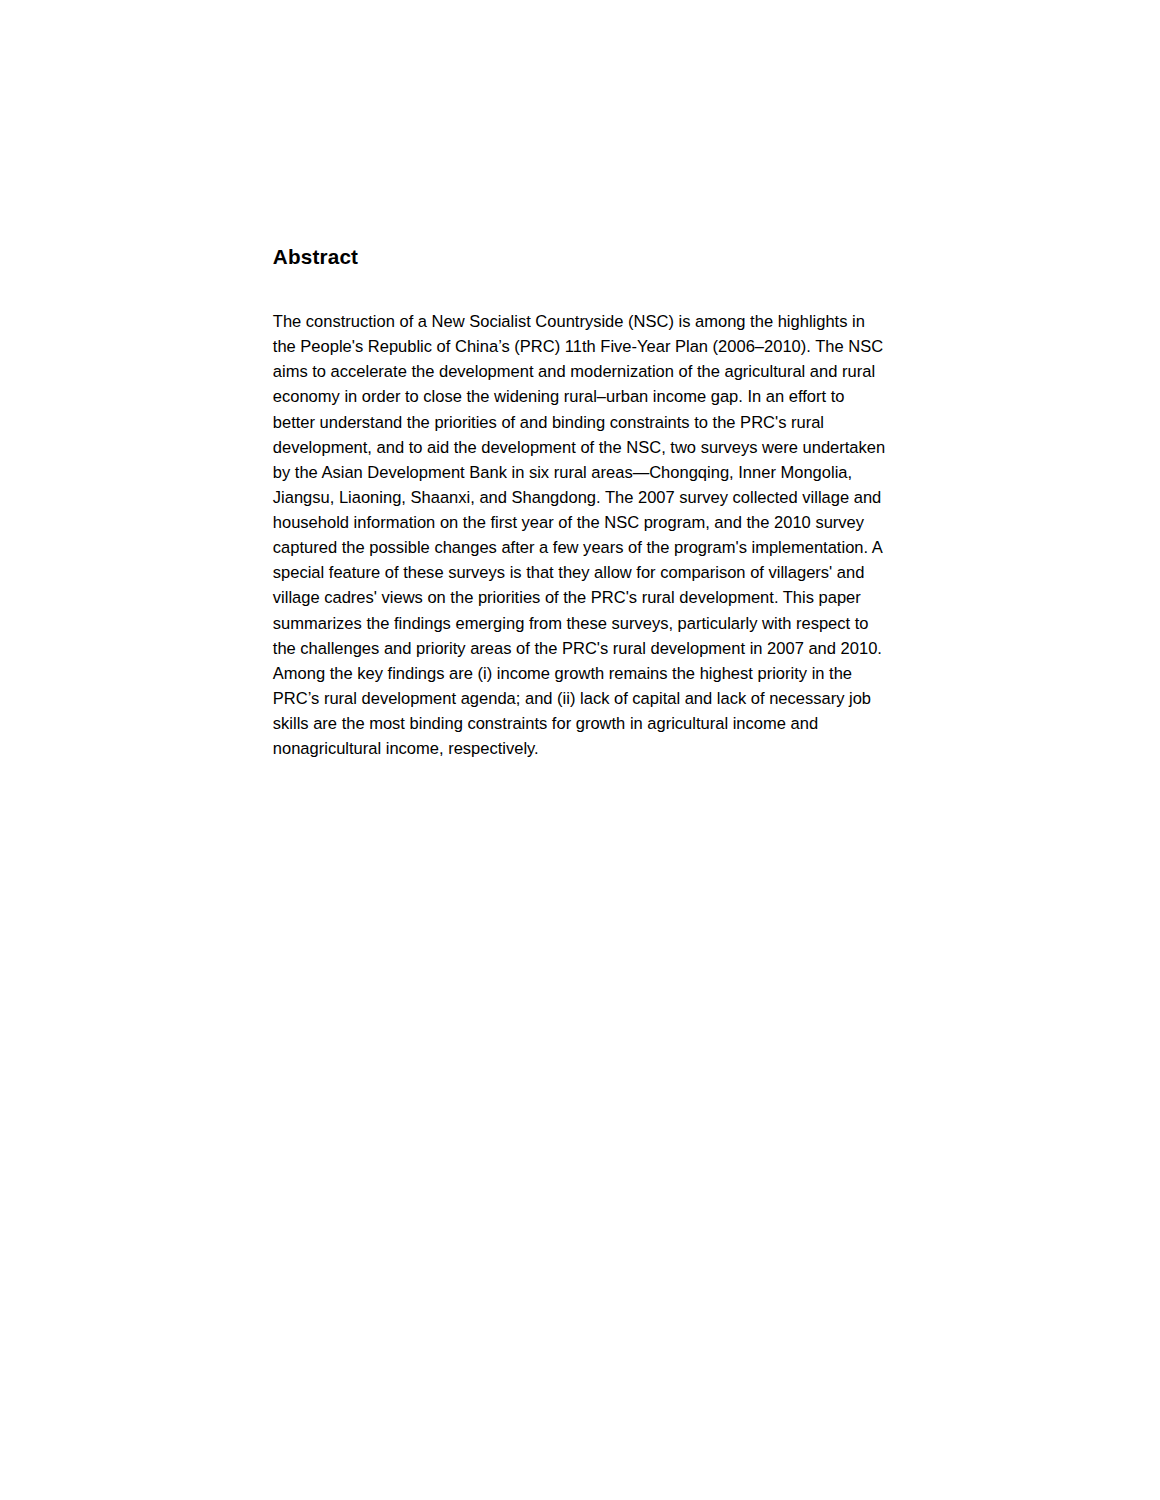Abstract
The construction of a New Socialist Countryside (NSC) is among the highlights in the People's Republic of China’s (PRC) 11th Five-Year Plan (2006–2010). The NSC aims to accelerate the development and modernization of the agricultural and rural economy in order to close the widening rural–urban income gap. In an effort to better understand the priorities of and binding constraints to the PRC's rural development, and to aid the development of the NSC, two surveys were undertaken by the Asian Development Bank in six rural areas—Chongqing, Inner Mongolia, Jiangsu, Liaoning, Shaanxi, and Shangdong. The 2007 survey collected village and household information on the first year of the NSC program, and the 2010 survey captured the possible changes after a few years of the program's implementation. A special feature of these surveys is that they allow for comparison of villagers' and village cadres' views on the priorities of the PRC's rural development. This paper summarizes the findings emerging from these surveys, particularly with respect to the challenges and priority areas of the PRC's rural development in 2007 and 2010. Among the key findings are (i) income growth remains the highest priority in the PRC’s rural development agenda; and (ii) lack of capital and lack of necessary job skills are the most binding constraints for growth in agricultural income and nonagricultural income, respectively.